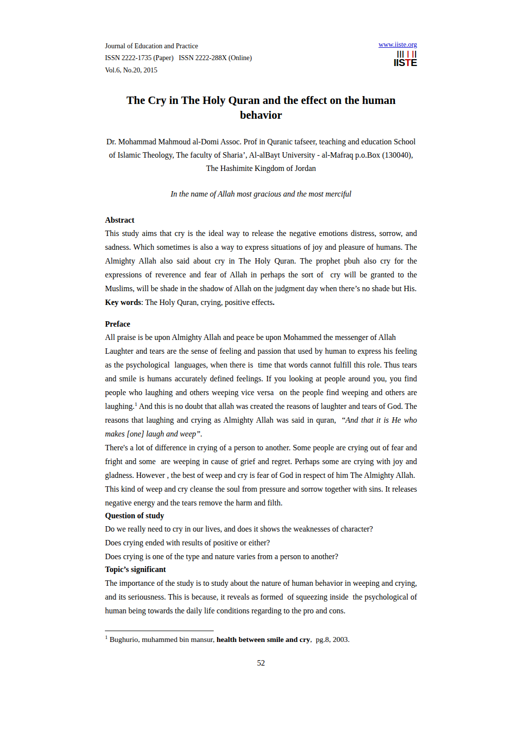Journal of Education and Practice
ISSN 2222-1735 (Paper) ISSN 2222-288X (Online)
Vol.6, No.20, 2015
www.iiste.org
||| | ||
IISTE
The Cry in The Holy Quran and the effect on the human behavior
Dr. Mohammad Mahmoud al-Domi Assoc. Prof in Quranic tafseer, teaching and education School of Islamic Theology, The faculty of Sharia’, Al-alBayt University - al-Mafraq p.o.Box (130040), The Hashimite Kingdom of Jordan
In the name of Allah most gracious and the most merciful
Abstract
This study aims that cry is the ideal way to release the negative emotions distress, sorrow, and sadness. Which sometimes is also a way to express situations of joy and pleasure of humans. The Almighty Allah also said about cry in The Holy Quran. The prophet pbuh also cry for the expressions of reverence and fear of Allah in perhaps the sort of cry will be granted to the Muslims, will be shade in the shadow of Allah on the judgment day when there’s no shade but His.
Key words: The Holy Quran, crying, positive effects.
Preface
All praise is be upon Almighty Allah and peace be upon Mohammed the messenger of Allah
Laughter and tears are the sense of feeling and passion that used by human to express his feeling as the psychological languages, when there is time that words cannot fulfill this role. Thus tears and smile is humans accurately defined feelings. If you looking at people around you, you find people who laughing and others weeping vice versa on the people find weeping and others are laughing.1 And this is no doubt that allah was created the reasons of laughter and tears of God. The reasons that laughing and crying as Almighty Allah was said in quran, “And that it is He who makes [one] laugh and weep”.
There's a lot of difference in crying of a person to another. Some people are crying out of fear and fright and some are weeping in cause of grief and regret. Perhaps some are crying with joy and gladness. However , the best of weep and cry is fear of God in respect of him The Almighty Allah.
This kind of weep and cry cleanse the soul from pressure and sorrow together with sins. It releases negative energy and the tears remove the harm and filth.
Question of study
Do we really need to cry in our lives, and does it shows the weaknesses of character?
Does crying ended with results of positive or either?
Does crying is one of the type and nature varies from a person to another?
Topic’s significant
The importance of the study is to study about the nature of human behavior in weeping and crying, and its seriousness. This is because, it reveals as formed of squeezing inside the psychological of human being towards the daily life conditions regarding to the pro and cons.
1 Bughurio, muhammed bin mansur, health between smile and cry, pg.8, 2003.
52